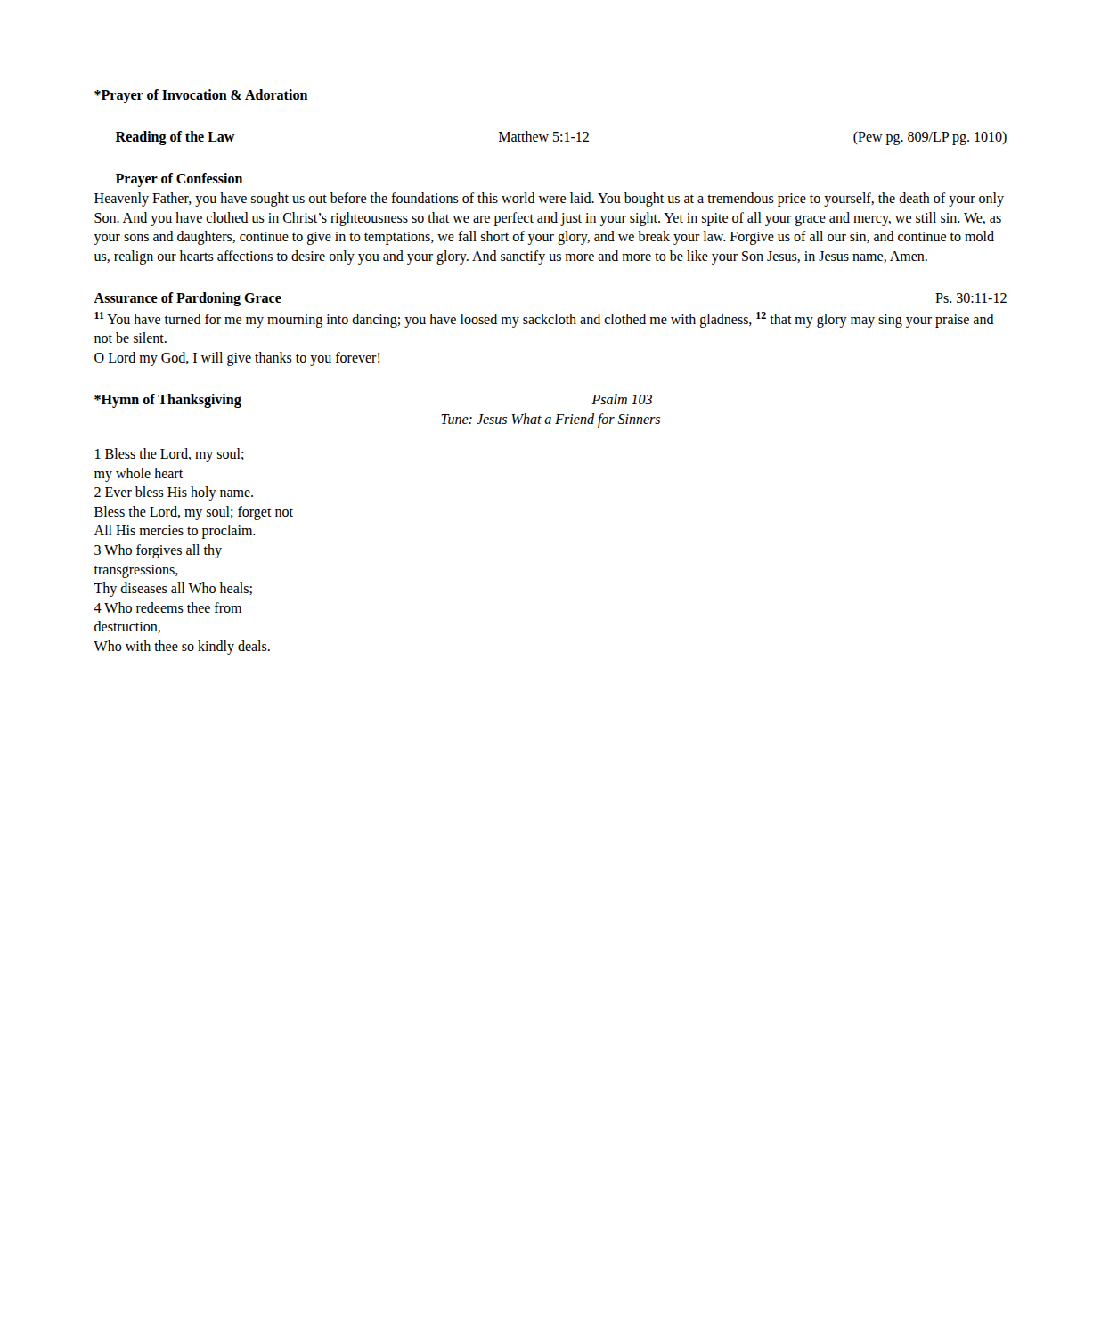*Prayer of Invocation & Adoration
Reading of the Law Matthew 5:1-12 (Pew pg. 809/LP pg. 1010)
Prayer of Confession
Heavenly Father, you have sought us out before the foundations of this world were laid. You bought us at a tremendous price to yourself, the death of your only Son. And you have clothed us in Christ’s righteousness so that we are perfect and just in your sight. Yet in spite of all your grace and mercy, we still sin. We, as your sons and daughters, continue to give in to temptations, we fall short of your glory, and we break your law. Forgive us of all our sin, and continue to mold us, realign our hearts affections to desire only you and your glory. And sanctify us more and more to be like your Son Jesus, in Jesus name, Amen.
Assurance of Pardoning Grace Ps. 30:11-12
11 You have turned for me my mourning into dancing; you have loosed my sackcloth and clothed me with gladness, 12 that my glory may sing your praise and not be silent.
O Lord my God, I will give thanks to you forever!
*Hymn of Thanksgiving Psalm 103
Tune: Jesus What a Friend for Sinners
1 Bless the Lord, my soul; my whole heart 2 Ever bless His holy name. Bless the Lord, my soul; forget not All His mercies to proclaim. 3 Who forgives all thy transgressions, Thy diseases all Who heals; 4 Who redeems thee from destruction, Who with thee so kindly deals.